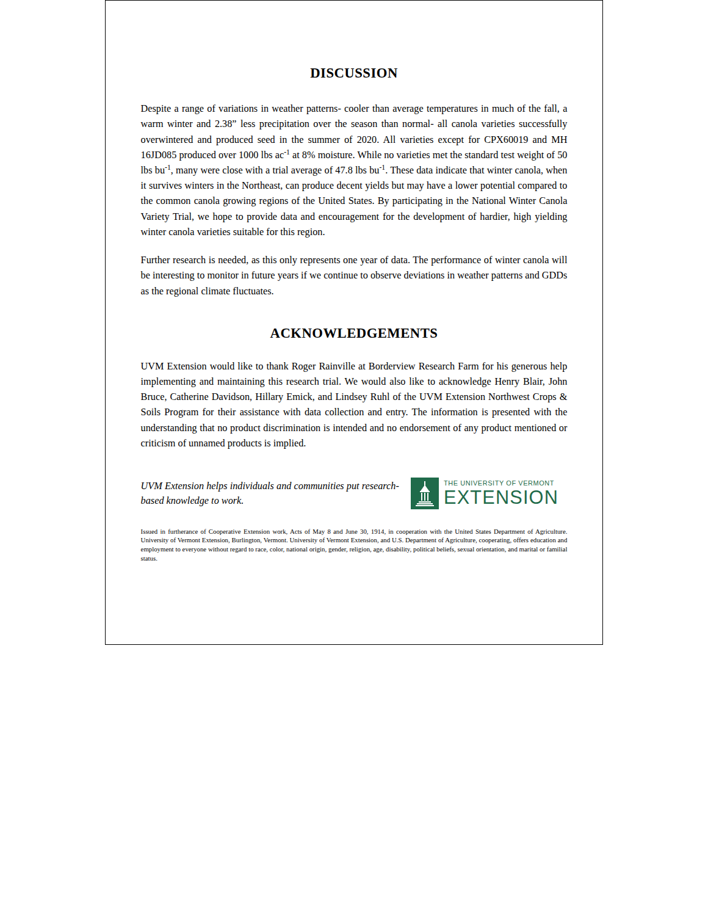DISCUSSION
Despite a range of variations in weather patterns- cooler than average temperatures in much of the fall, a warm winter and 2.38” less precipitation over the season than normal- all canola varieties successfully overwintered and produced seed in the summer of 2020. All varieties except for CPX60019 and MH 16JD085 produced over 1000 lbs ac-1 at 8% moisture. While no varieties met the standard test weight of 50 lbs bu-1, many were close with a trial average of 47.8 lbs bu-1. These data indicate that winter canola, when it survives winters in the Northeast, can produce decent yields but may have a lower potential compared to the common canola growing regions of the United States. By participating in the National Winter Canola Variety Trial, we hope to provide data and encouragement for the development of hardier, high yielding winter canola varieties suitable for this region.
Further research is needed, as this only represents one year of data. The performance of winter canola will be interesting to monitor in future years if we continue to observe deviations in weather patterns and GDDs as the regional climate fluctuates.
ACKNOWLEDGEMENTS
UVM Extension would like to thank Roger Rainville at Borderview Research Farm for his generous help implementing and maintaining this research trial. We would also like to acknowledge Henry Blair, John Bruce, Catherine Davidson, Hillary Emick, and Lindsey Ruhl of the UVM Extension Northwest Crops & Soils Program for their assistance with data collection and entry. The information is presented with the understanding that no product discrimination is intended and no endorsement of any product mentioned or criticism of unnamed products is implied.
UVM Extension helps individuals and communities put research-based knowledge to work.
THE UNIVERSITY OF VERMONT EXTENSION
Issued in furtherance of Cooperative Extension work, Acts of May 8 and June 30, 1914, in cooperation with the United States Department of Agriculture. University of Vermont Extension, Burlington, Vermont. University of Vermont Extension, and U.S. Department of Agriculture, cooperating, offers education and employment to everyone without regard to race, color, national origin, gender, religion, age, disability, political beliefs, sexual orientation, and marital or familial status.